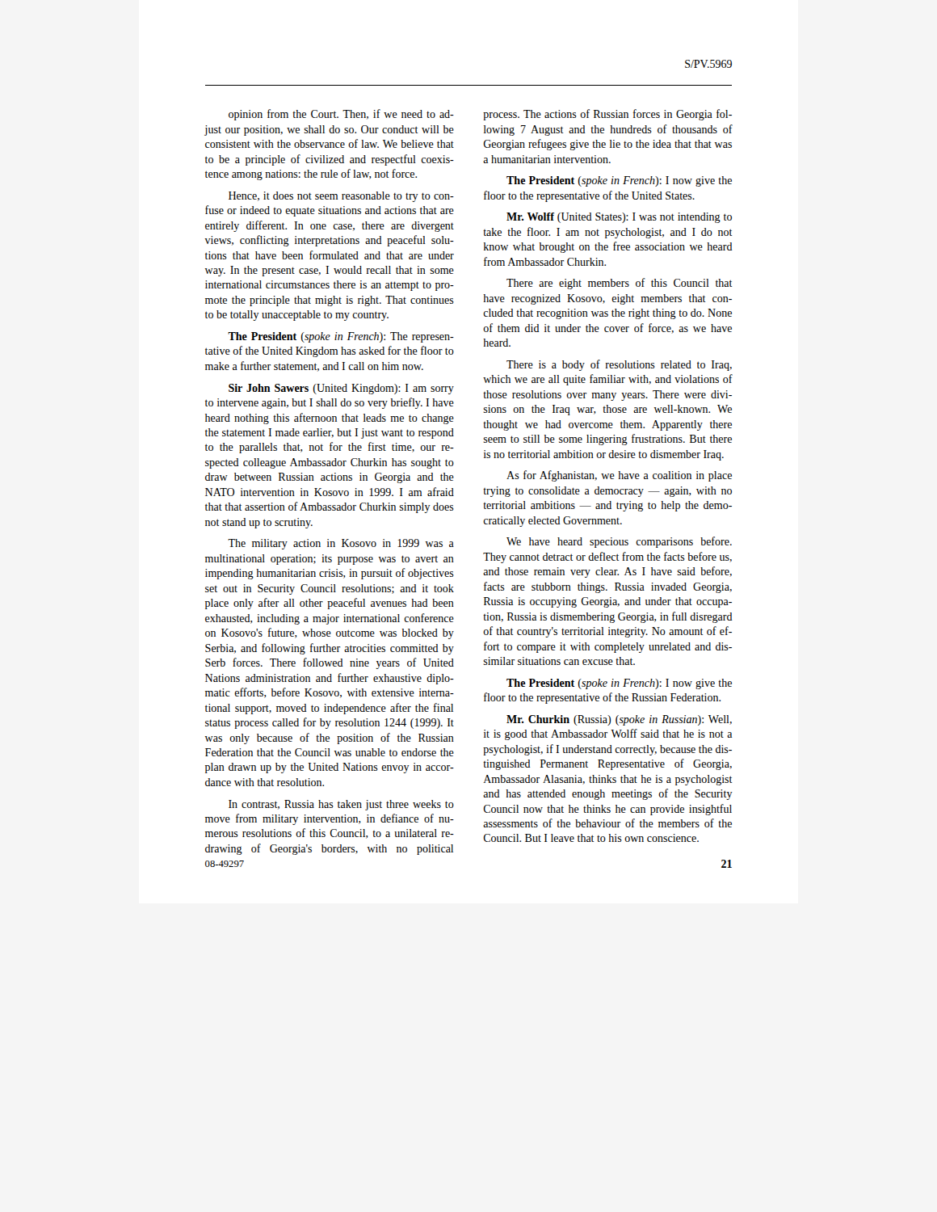S/PV.5969
opinion from the Court. Then, if we need to adjust our position, we shall do so. Our conduct will be consistent with the observance of law. We believe that to be a principle of civilized and respectful coexistence among nations: the rule of law, not force.
Hence, it does not seem reasonable to try to confuse or indeed to equate situations and actions that are entirely different. In one case, there are divergent views, conflicting interpretations and peaceful solutions that have been formulated and that are under way. In the present case, I would recall that in some international circumstances there is an attempt to promote the principle that might is right. That continues to be totally unacceptable to my country.
The President (spoke in French): The representative of the United Kingdom has asked for the floor to make a further statement, and I call on him now.
Sir John Sawers (United Kingdom): I am sorry to intervene again, but I shall do so very briefly. I have heard nothing this afternoon that leads me to change the statement I made earlier, but I just want to respond to the parallels that, not for the first time, our respected colleague Ambassador Churkin has sought to draw between Russian actions in Georgia and the NATO intervention in Kosovo in 1999. I am afraid that that assertion of Ambassador Churkin simply does not stand up to scrutiny.
The military action in Kosovo in 1999 was a multinational operation; its purpose was to avert an impending humanitarian crisis, in pursuit of objectives set out in Security Council resolutions; and it took place only after all other peaceful avenues had been exhausted, including a major international conference on Kosovo's future, whose outcome was blocked by Serbia, and following further atrocities committed by Serb forces. There followed nine years of United Nations administration and further exhaustive diplomatic efforts, before Kosovo, with extensive international support, moved to independence after the final status process called for by resolution 1244 (1999). It was only because of the position of the Russian Federation that the Council was unable to endorse the plan drawn up by the United Nations envoy in accordance with that resolution.
In contrast, Russia has taken just three weeks to move from military intervention, in defiance of numerous resolutions of this Council, to a unilateral re-drawing of Georgia's borders, with no political process. The actions of Russian forces in Georgia following 7 August and the hundreds of thousands of Georgian refugees give the lie to the idea that that was a humanitarian intervention.
The President (spoke in French): I now give the floor to the representative of the United States.
Mr. Wolff (United States): I was not intending to take the floor. I am not psychologist, and I do not know what brought on the free association we heard from Ambassador Churkin.
There are eight members of this Council that have recognized Kosovo, eight members that concluded that recognition was the right thing to do. None of them did it under the cover of force, as we have heard.
There is a body of resolutions related to Iraq, which we are all quite familiar with, and violations of those resolutions over many years. There were divisions on the Iraq war, those are well-known. We thought we had overcome them. Apparently there seem to still be some lingering frustrations. But there is no territorial ambition or desire to dismember Iraq.
As for Afghanistan, we have a coalition in place trying to consolidate a democracy — again, with no territorial ambitions — and trying to help the democratically elected Government.
We have heard specious comparisons before. They cannot detract or deflect from the facts before us, and those remain very clear. As I have said before, facts are stubborn things. Russia invaded Georgia, Russia is occupying Georgia, and under that occupation, Russia is dismembering Georgia, in full disregard of that country's territorial integrity. No amount of effort to compare it with completely unrelated and dissimilar situations can excuse that.
The President (spoke in French): I now give the floor to the representative of the Russian Federation.
Mr. Churkin (Russia) (spoke in Russian): Well, it is good that Ambassador Wolff said that he is not a psychologist, if I understand correctly, because the distinguished Permanent Representative of Georgia, Ambassador Alasania, thinks that he is a psychologist and has attended enough meetings of the Security Council now that he thinks he can provide insightful assessments of the behaviour of the members of the Council. But I leave that to his own conscience.
08-49297 21